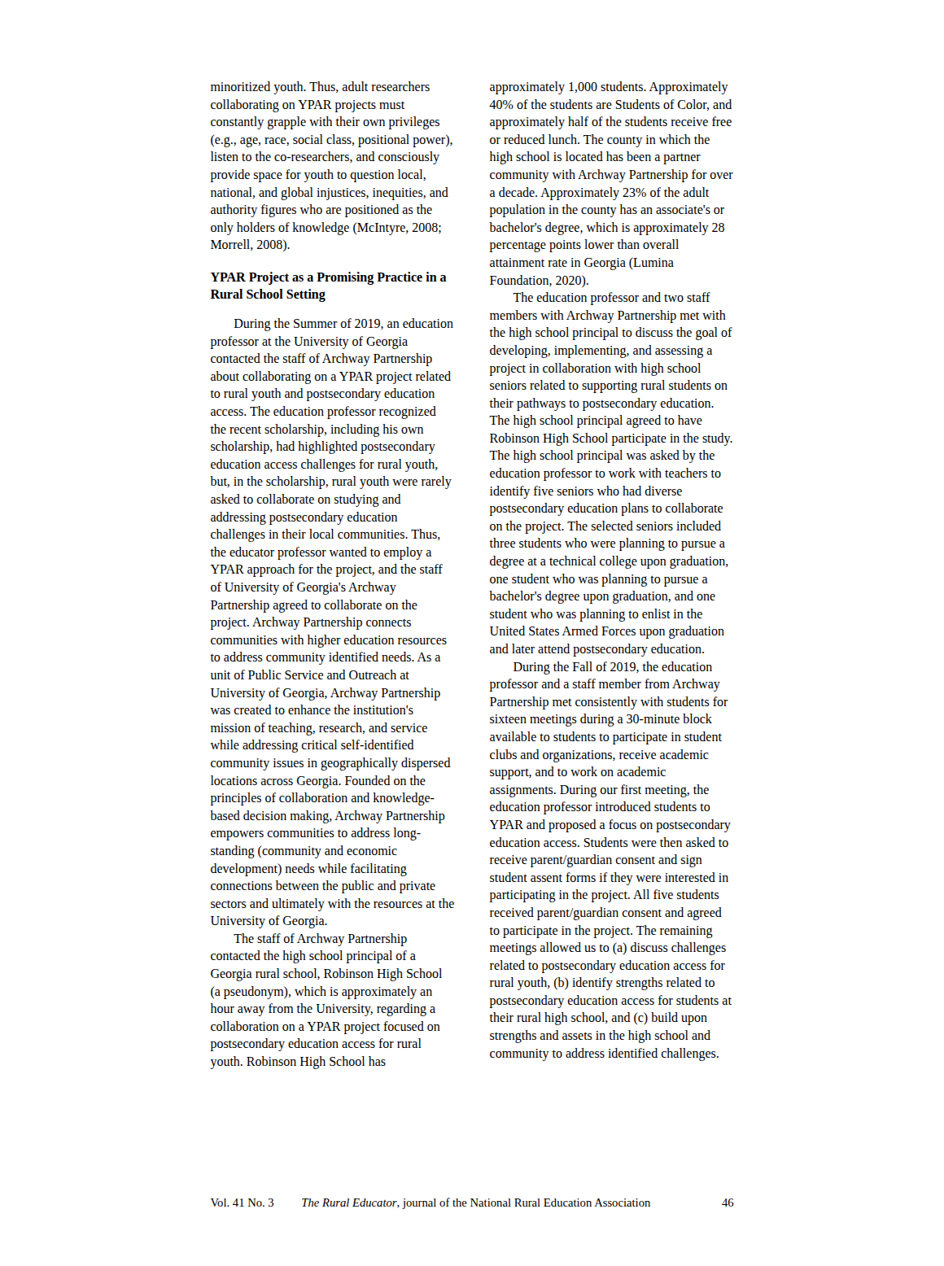minoritized youth. Thus, adult researchers collaborating on YPAR projects must constantly grapple with their own privileges (e.g., age, race, social class, positional power), listen to the co-researchers, and consciously provide space for youth to question local, national, and global injustices, inequities, and authority figures who are positioned as the only holders of knowledge (McIntyre, 2008; Morrell, 2008).
YPAR Project as a Promising Practice in a Rural School Setting
During the Summer of 2019, an education professor at the University of Georgia contacted the staff of Archway Partnership about collaborating on a YPAR project related to rural youth and postsecondary education access. The education professor recognized the recent scholarship, including his own scholarship, had highlighted postsecondary education access challenges for rural youth, but, in the scholarship, rural youth were rarely asked to collaborate on studying and addressing postsecondary education challenges in their local communities. Thus, the educator professor wanted to employ a YPAR approach for the project, and the staff of University of Georgia's Archway Partnership agreed to collaborate on the project. Archway Partnership connects communities with higher education resources to address community identified needs. As a unit of Public Service and Outreach at University of Georgia, Archway Partnership was created to enhance the institution's mission of teaching, research, and service while addressing critical self-identified community issues in geographically dispersed locations across Georgia. Founded on the principles of collaboration and knowledge-based decision making, Archway Partnership empowers communities to address long-standing (community and economic development) needs while facilitating connections between the public and private sectors and ultimately with the resources at the University of Georgia.
The staff of Archway Partnership contacted the high school principal of a Georgia rural school, Robinson High School (a pseudonym), which is approximately an hour away from the University, regarding a collaboration on a YPAR project focused on postsecondary education access for rural youth. Robinson High School has approximately 1,000 students. Approximately 40% of the students are Students of Color, and approximately half of the students receive free or reduced lunch. The county in which the high school is located has been a partner community with Archway Partnership for over a decade. Approximately 23% of the adult population in the county has an associate's or bachelor's degree, which is approximately 28 percentage points lower than overall attainment rate in Georgia (Lumina Foundation, 2020).
The education professor and two staff members with Archway Partnership met with the high school principal to discuss the goal of developing, implementing, and assessing a project in collaboration with high school seniors related to supporting rural students on their pathways to postsecondary education. The high school principal agreed to have Robinson High School participate in the study. The high school principal was asked by the education professor to work with teachers to identify five seniors who had diverse postsecondary education plans to collaborate on the project. The selected seniors included three students who were planning to pursue a degree at a technical college upon graduation, one student who was planning to pursue a bachelor's degree upon graduation, and one student who was planning to enlist in the United States Armed Forces upon graduation and later attend postsecondary education.
During the Fall of 2019, the education professor and a staff member from Archway Partnership met consistently with students for sixteen meetings during a 30-minute block available to students to participate in student clubs and organizations, receive academic support, and to work on academic assignments. During our first meeting, the education professor introduced students to YPAR and proposed a focus on postsecondary education access. Students were then asked to receive parent/guardian consent and sign student assent forms if they were interested in participating in the project. All five students received parent/guardian consent and agreed to participate in the project. The remaining meetings allowed us to (a) discuss challenges related to postsecondary education access for rural youth, (b) identify strengths related to postsecondary education access for students at their rural high school, and (c) build upon strengths and assets in the high school and community to address identified challenges.
Vol. 41 No. 3 The Rural Educator, journal of the National Rural Education Association 46